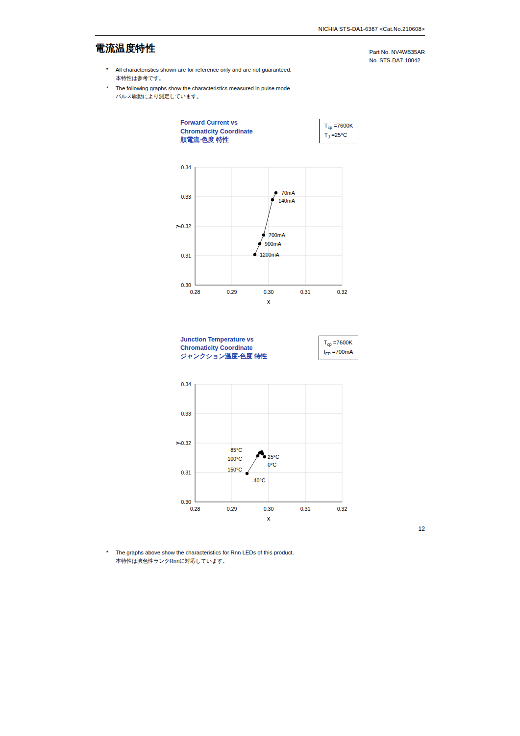NICHIA STS-DA1-6387 <Cat.No.210608>
電流温度特性
Part No. NV4WB35AR
No. STS-DA7-18042
All characteristics shown are for reference only and are not guaranteed. 本特性は参考です。
The following graphs show the characteristics measured in pulse mode. パルス駆動により測定しています。
Forward Current vs
Chromaticity Coordinate 順電流-色度 特性
Tcp =7600K
TJ =25°C
0.34 0.33 0.32 0.31 0.30 0.28 0.29 0.30 0.31 0.32 x y 70mA 140mA 700mA 900mA 1200mA
Junction Temperature vs
Chromaticity Coordinate ジャンクション温度-色度 特性
Tcp =7600K
IFP =700mA
0.34 0.33 0.32 0.31 0.30 0.28 0.29 0.30 0.31 0.32 x y 25°C 0°C 85°C 100°C 150°C -40°C
The graphs above show the characteristics for Rnn LEDs of this product. 本特性は演色性ランクRnnに対応しています。
12